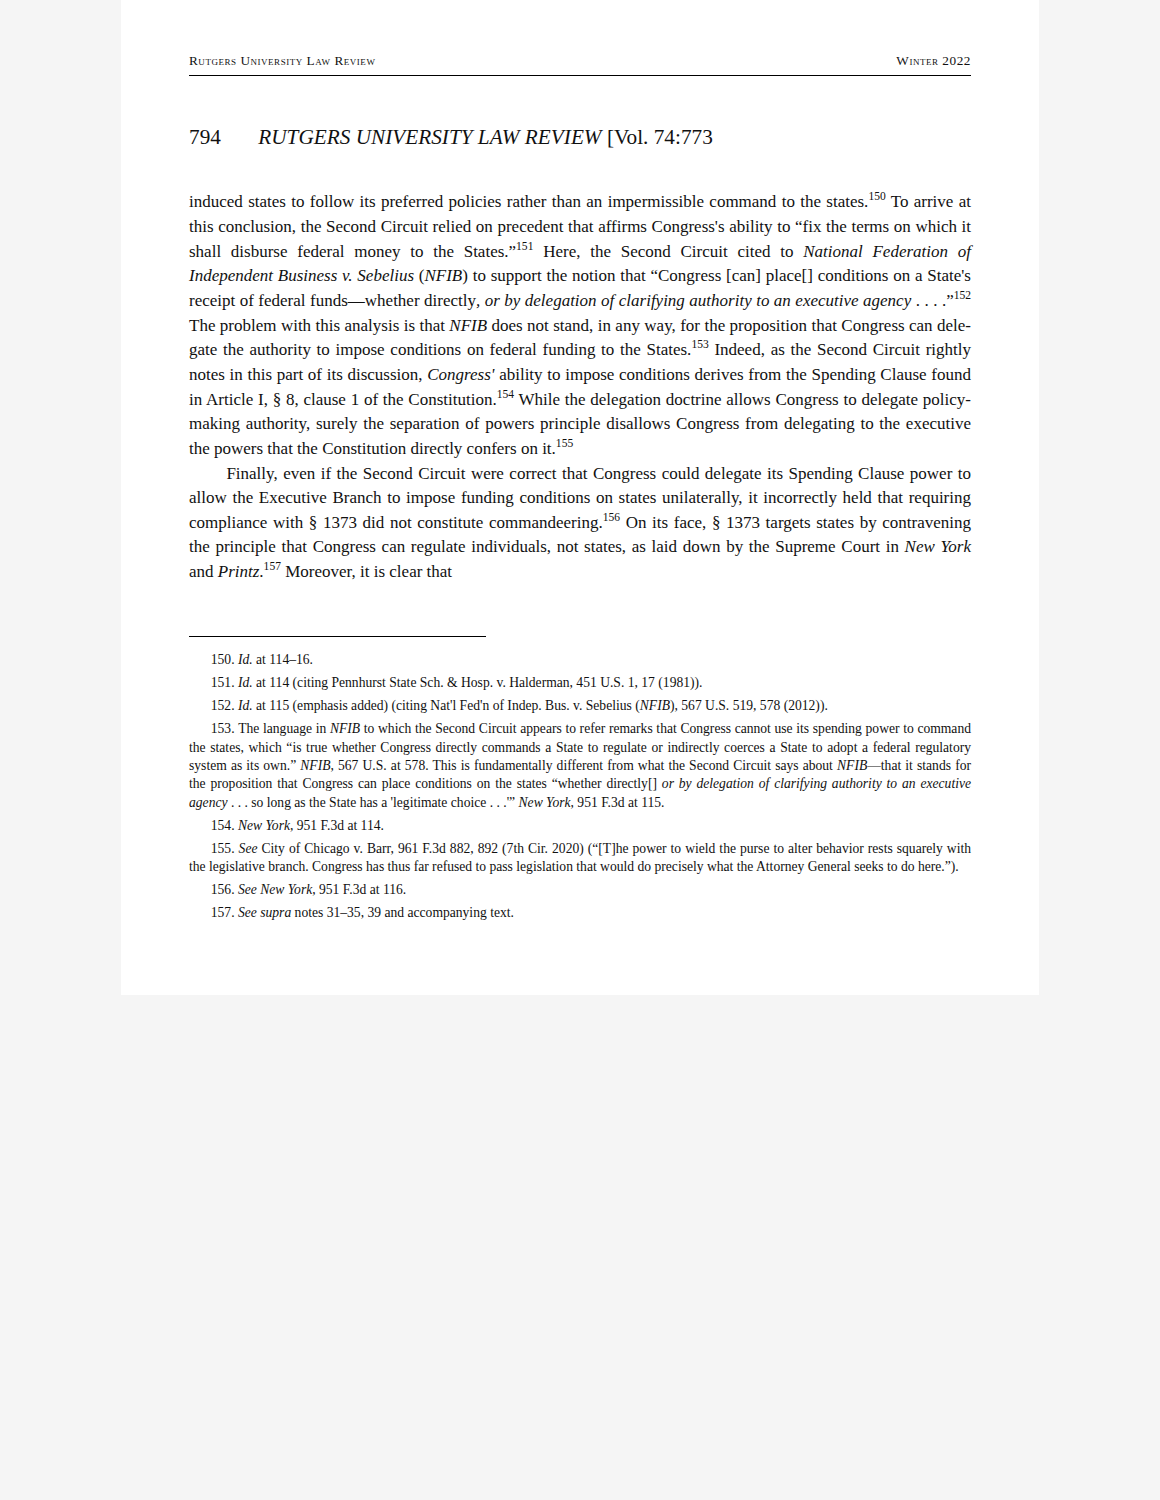Rutgers University Law Review Winter 2022
794 RUTGERS UNIVERSITY LAW REVIEW [Vol. 74:773
induced states to follow its preferred policies rather than an impermissible command to the states.150 To arrive at this conclusion, the Second Circuit relied on precedent that affirms Congress's ability to “fix the terms on which it shall disburse federal money to the States.”151 Here, the Second Circuit cited to National Federation of Independent Business v. Sebelius (NFIB) to support the notion that “Congress [can] place[] conditions on a State's receipt of federal funds—whether directly, or by delegation of clarifying authority to an executive agency . . . .”152 The problem with this analysis is that NFIB does not stand, in any way, for the proposition that Congress can delegate the authority to impose conditions on federal funding to the States.153 Indeed, as the Second Circuit rightly notes in this part of its discussion, Congress' ability to impose conditions derives from the Spending Clause found in Article I, § 8, clause 1 of the Constitution.154 While the delegation doctrine allows Congress to delegate policymaking authority, surely the separation of powers principle disallows Congress from delegating to the executive the powers that the Constitution directly confers on it.155
Finally, even if the Second Circuit were correct that Congress could delegate its Spending Clause power to allow the Executive Branch to impose funding conditions on states unilaterally, it incorrectly held that requiring compliance with § 1373 did not constitute commandeering.156 On its face, § 1373 targets states by contravening the principle that Congress can regulate individuals, not states, as laid down by the Supreme Court in New York and Printz.157 Moreover, it is clear that
150. Id. at 114–16.
151. Id. at 114 (citing Pennhurst State Sch. & Hosp. v. Halderman, 451 U.S. 1, 17 (1981)).
152. Id. at 115 (emphasis added) (citing Nat'l Fed'n of Indep. Bus. v. Sebelius (NFIB), 567 U.S. 519, 578 (2012)).
153. The language in NFIB to which the Second Circuit appears to refer remarks that Congress cannot use its spending power to command the states, which “is true whether Congress directly commands a State to regulate or indirectly coerces a State to adopt a federal regulatory system as its own.” NFIB, 567 U.S. at 578. This is fundamentally different from what the Second Circuit says about NFIB—that it stands for the proposition that Congress can place conditions on the states “whether directly[] or by delegation of clarifying authority to an executive agency . . . so long as the State has a 'legitimate choice . . .'” New York, 951 F.3d at 115.
154. New York, 951 F.3d at 114.
155. See City of Chicago v. Barr, 961 F.3d 882, 892 (7th Cir. 2020) (“[T]he power to wield the purse to alter behavior rests squarely with the legislative branch. Congress has thus far refused to pass legislation that would do precisely what the Attorney General seeks to do here.”).
156. See New York, 951 F.3d at 116.
157. See supra notes 31–35, 39 and accompanying text.